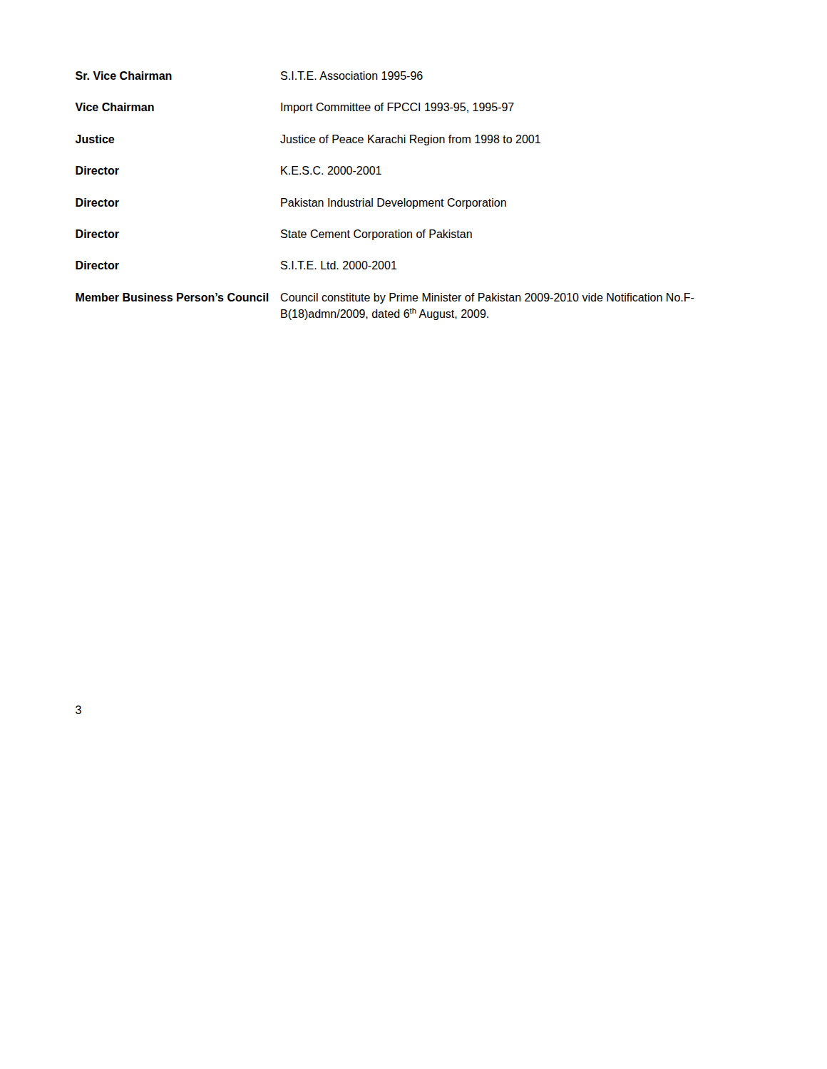| Sr. Vice Chairman | S.I.T.E. Association 1995-96 |
| Vice Chairman | Import Committee of FPCCI 1993-95, 1995-97 |
| Justice | Justice of Peace Karachi Region from 1998 to 2001 |
| Director | K.E.S.C. 2000-2001 |
| Director | Pakistan Industrial Development Corporation |
| Director | State Cement Corporation of Pakistan |
| Director | S.I.T.E. Ltd. 2000-2001 |
| Member Business Person’s Council | Council constitute by Prime Minister of Pakistan 2009-2010 vide Notification No.F-B(18)admn/2009, dated 6 th August, 2009. |
3